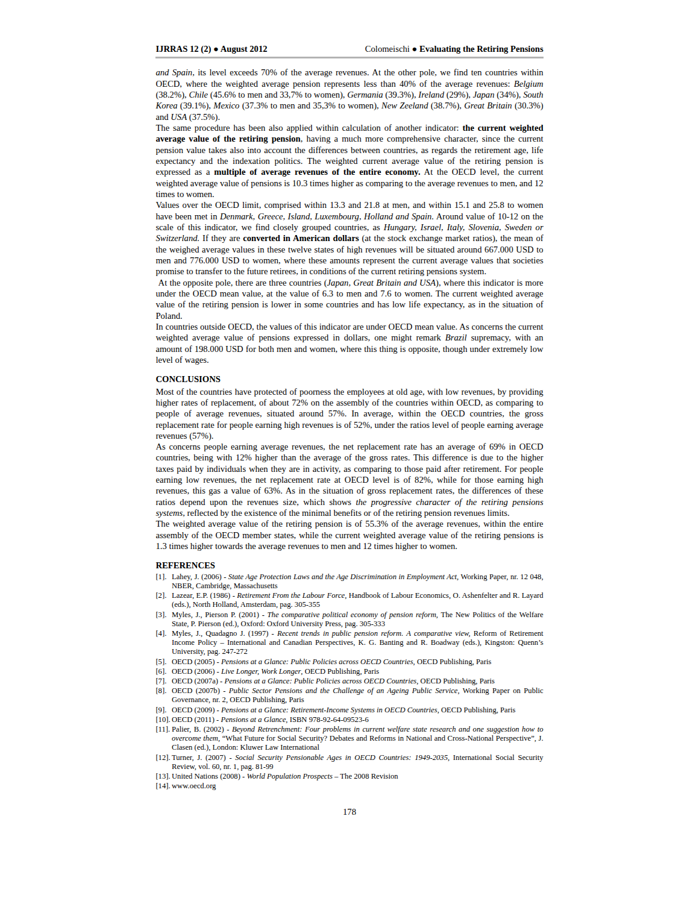IJRRAS 12 (2) ● August 2012
Colomeischi ● Evaluating the Retiring Pensions
and Spain, its level exceeds 70% of the average revenues. At the other pole, we find ten countries within OECD, where the weighted average pension represents less than 40% of the average revenues: Belgium (38.2%), Chile (45.6% to men and 33,7% to women), Germania (39.3%), Ireland (29%), Japan (34%), South Korea (39.1%), Mexico (37.3% to men and 35,3% to women), New Zeeland (38.7%), Great Britain (30.3%) and USA (37.5%).
The same procedure has been also applied within calculation of another indicator: the current weighted average value of the retiring pension, having a much more comprehensive character, since the current pension value takes also into account the differences between countries, as regards the retirement age, life expectancy and the indexation politics. The weighted current average value of the retiring pension is expressed as a multiple of average revenues of the entire economy. At the OECD level, the current weighted average value of pensions is 10.3 times higher as comparing to the average revenues to men, and 12 times to women.
Values over the OECD limit, comprised within 13.3 and 21.8 at men, and within 15.1 and 25.8 to women have been met in Denmark, Greece, Island, Luxembourg, Holland and Spain. Around value of 10-12 on the scale of this indicator, we find closely grouped countries, as Hungary, Israel, Italy, Slovenia, Sweden or Switzerland. If they are converted in American dollars (at the stock exchange market ratios), the mean of the weighed average values in these twelve states of high revenues will be situated around 667.000 USD to men and 776.000 USD to women, where these amounts represent the current average values that societies promise to transfer to the future retirees, in conditions of the current retiring pensions system.
At the opposite pole, there are three countries (Japan, Great Britain and USA), where this indicator is more under the OECD mean value, at the value of 6.3 to men and 7.6 to women. The current weighted average value of the retiring pension is lower in some countries and has low life expectancy, as in the situation of Poland.
In countries outside OECD, the values of this indicator are under OECD mean value. As concerns the current weighted average value of pensions expressed in dollars, one might remark Brazil supremacy, with an amount of 198.000 USD for both men and women, where this thing is opposite, though under extremely low level of wages.
Conclusions
Most of the countries have protected of poorness the employees at old age, with low revenues, by providing higher rates of replacement, of about 72% on the assembly of the countries within OECD, as comparing to people of average revenues, situated around 57%. In average, within the OECD countries, the gross replacement rate for people earning high revenues is of 52%, under the ratios level of people earning average revenues (57%).
As concerns people earning average revenues, the net replacement rate has an average of 69% in OECD countries, being with 12% higher than the average of the gross rates. This difference is due to the higher taxes paid by individuals when they are in activity, as comparing to those paid after retirement. For people earning low revenues, the net replacement rate at OECD level is of 82%, while for those earning high revenues, this gas a value of 63%. As in the situation of gross replacement rates, the differences of these ratios depend upon the revenues size, which shows the progressive character of the retiring pensions systems, reflected by the existence of the minimal benefits or of the retiring pension revenues limits.
The weighted average value of the retiring pension is of 55.3% of the average revenues, within the entire assembly of the OECD member states, while the current weighted average value of the retiring pensions is 1.3 times higher towards the average revenues to men and 12 times higher to women.
References
[1]. Lahey, J. (2006) - State Age Protection Laws and the Age Discrimination in Employment Act, Working Paper, nr. 12 048, NBER, Cambridge, Massachusetts
[2]. Lazear, E.P. (1986) - Retirement From the Labour Force, Handbook of Labour Economics, O. Ashenfelter and R. Layard (eds.), North Holland, Amsterdam, pag. 305-355
[3]. Myles, J., Pierson P. (2001) - The comparative political economy of pension reform, The New Politics of the Welfare State, P. Pierson (ed.), Oxford: Oxford University Press, pag. 305-333
[4]. Myles, J., Quadagno J. (1997) - Recent trends in public pension reform. A comparative view, Reform of Retirement Income Policy – International and Canadian Perspectives, K. G. Banting and R. Boadway (eds.), Kingston: Quenn’s University, pag. 247-272
[5]. OECD (2005) - Pensions at a Glance: Public Policies across OECD Countries, OECD Publishing, Paris
[6]. OECD (2006) - Live Longer, Work Longer, OECD Publishing, Paris
[7]. OECD (2007a) - Pensions at a Glance: Public Policies across OECD Countries, OECD Publishing, Paris
[8]. OECD (2007b) - Public Sector Pensions and the Challenge of an Ageing Public Service, Working Paper on Public Governance, nr. 2, OECD Publishing, Paris
[9]. OECD (2009) - Pensions at a Glance: Retirement-Income Systems in OECD Countries, OECD Publishing, Paris
[10]. OECD (2011) - Pensions at a Glance, ISBN 978-92-64-09523-6
[11]. Palier, B. (2002) - Beyond Retrenchment: Four problems in current welfare state research and one suggestion how to overcome them, “What Future for Social Security? Debates and Reforms in National and Cross-National Perspective”, J. Clasen (ed.), London: Kluwer Law International
[12]. Turner, J. (2007) - Social Security Pensionable Ages in OECD Countries: 1949-2035, International Social Security Review, vol. 60, nr. 1, pag. 81-99
[13]. United Nations (2008) - World Population Prospects – The 2008 Revision
[14]. www.oecd.org
178